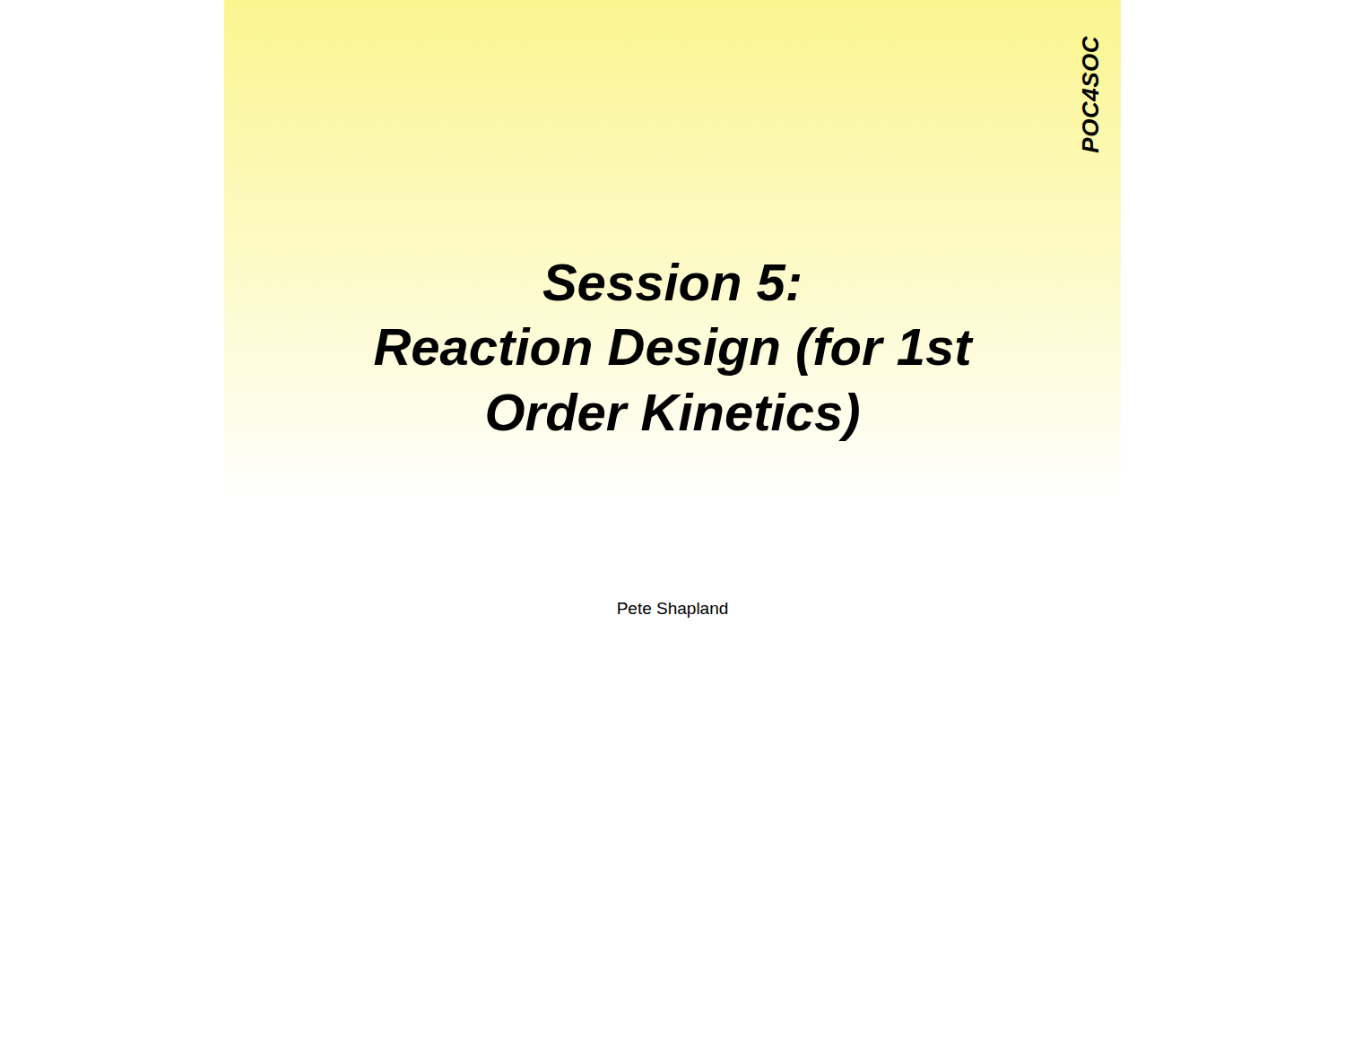POC4SOC
Session 5:
Reaction Design (for 1st Order Kinetics)
Pete Shapland